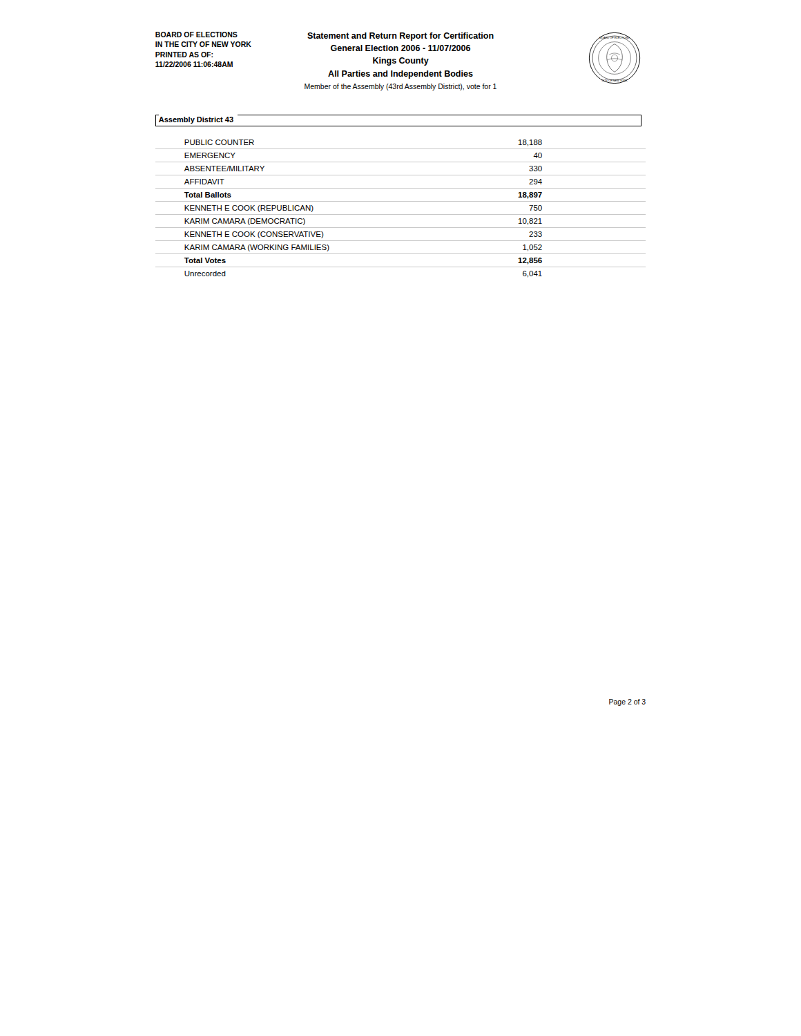BOARD OF ELECTIONS
IN THE CITY OF NEW YORK
PRINTED AS OF:
11/22/2006 11:06:48AM
Statement and Return Report for Certification
General Election 2006 - 11/07/2006
Kings County
All Parties and Independent Bodies
Member of the Assembly (43rd Assembly District), vote for 1
BOARD OF ELECTIONS CITY OF NEW YORK
Assembly District 43
| PUBLIC COUNTER | 18,188 |
| EMERGENCY | 40 |
| ABSENTEE/MILITARY | 330 |
| AFFIDAVIT | 294 |
| Total Ballots | 18,897 |
| KENNETH E COOK (REPUBLICAN) | 750 |
| KARIM CAMARA (DEMOCRATIC) | 10,821 |
| KENNETH E COOK (CONSERVATIVE) | 233 |
| KARIM CAMARA (WORKING FAMILIES) | 1,052 |
| Total Votes | 12,856 |
| Unrecorded | 6,041 |
Page 2 of 3